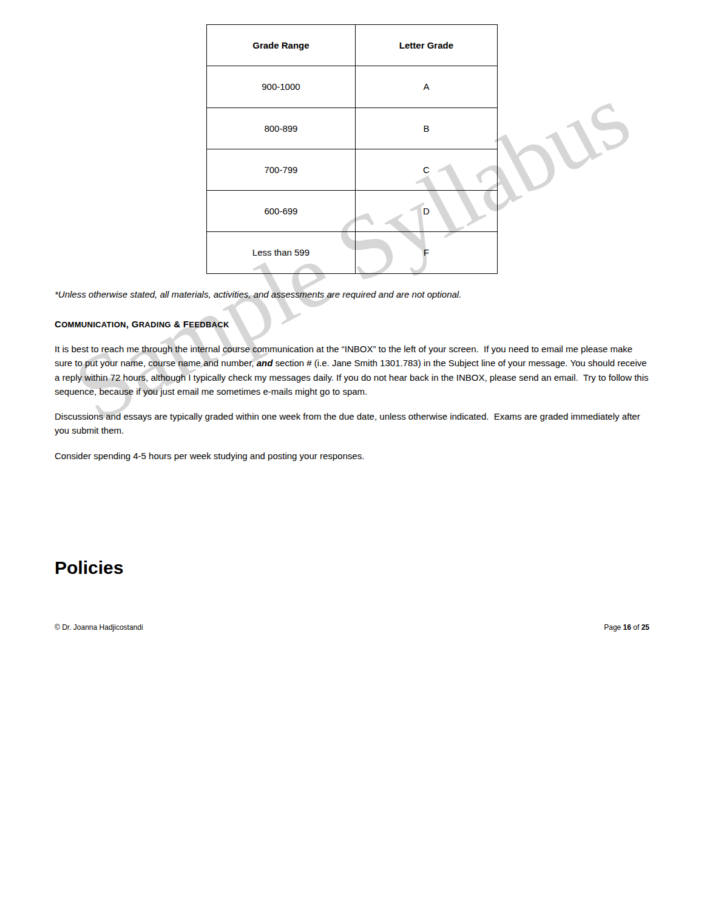Sample Syllabus
| Grade Range | Letter Grade |
| --- | --- |
| 900-1000 | A |
| 800-899 | B |
| 700-799 | C |
| 600-699 | D |
| Less than 599 | F |
*Unless otherwise stated, all materials, activities, and assessments are required and are not optional.
COMMUNICATION, GRADING & FEEDBACK
It is best to reach me through the internal course communication at the “INBOX” to the left of your screen. If you need to email me please make sure to put your name, course name and number, and section # (i.e. Jane Smith 1301.783) in the Subject line of your message. You should receive a reply within 72 hours, although I typically check my messages daily. If you do not hear back in the INBOX, please send an email. Try to follow this sequence, because if you just email me sometimes e-mails might go to spam.
Discussions and essays are typically graded within one week from the due date, unless otherwise indicated. Exams are graded immediately after you submit them.
Consider spending 4-5 hours per week studying and posting your responses.
Policies
© Dr. Joanna Hadjicostandi Page 16 of 25